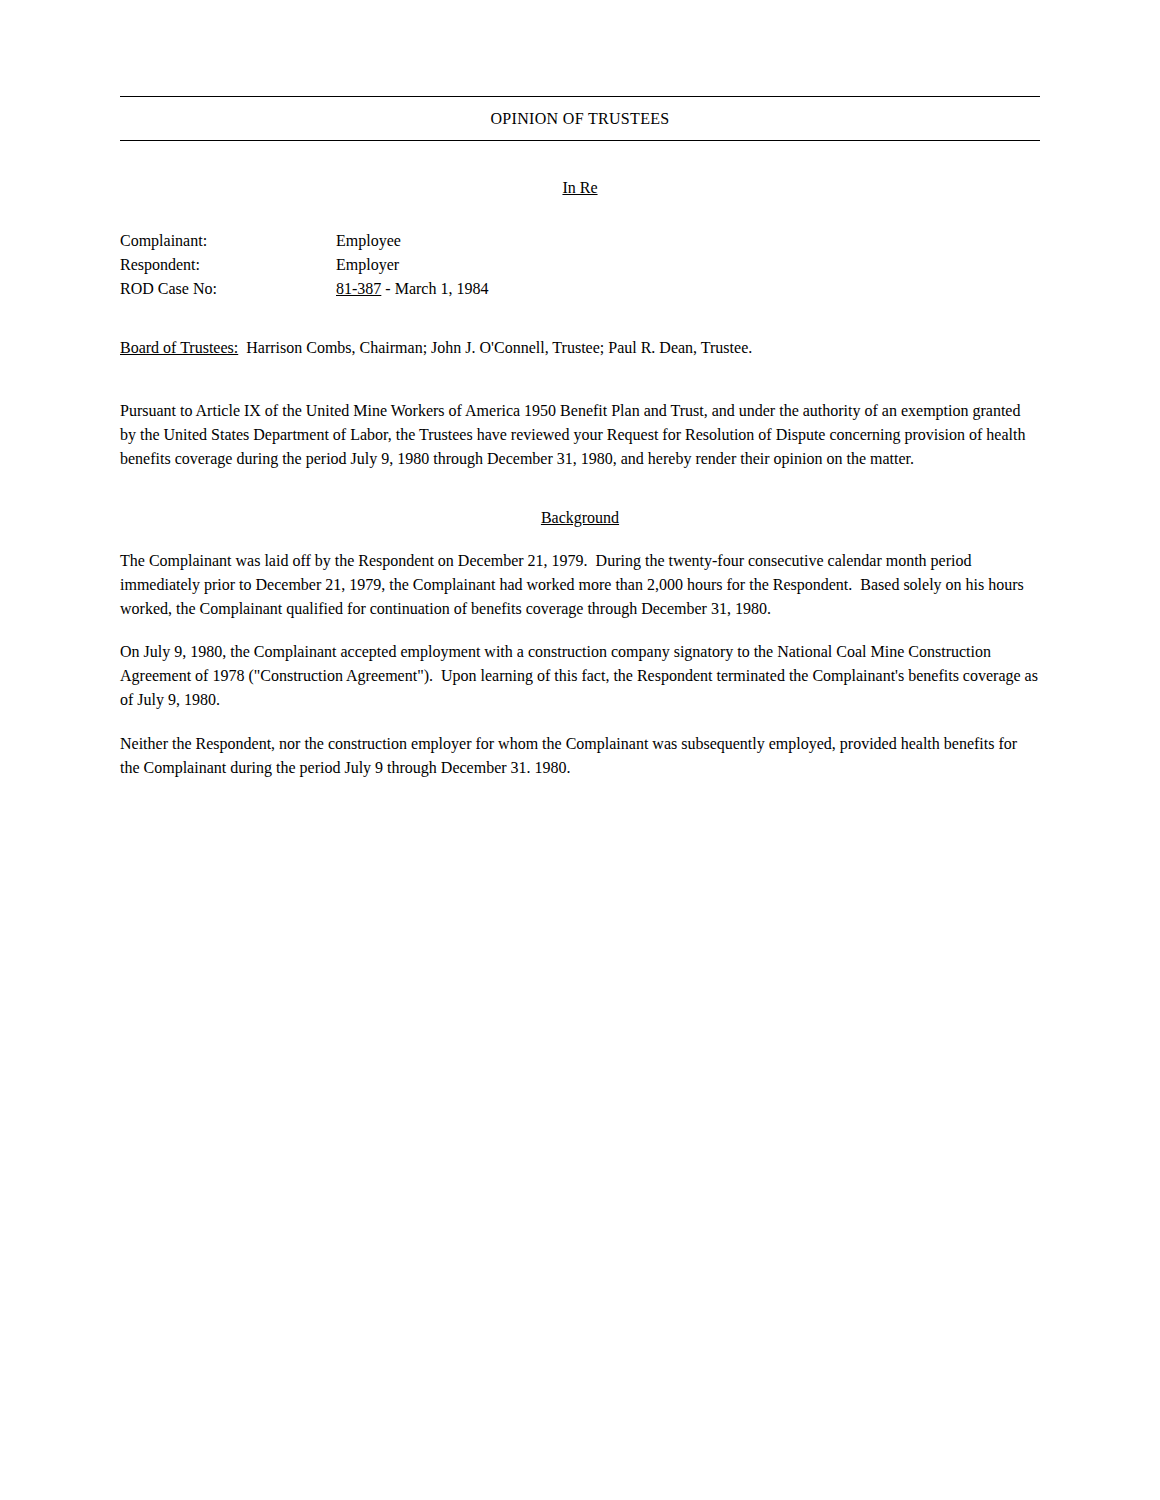OPINION OF TRUSTEES
In Re
| Complainant: | Employee |
| Respondent: | Employer |
| ROD Case No: | 81-387 - March 1, 1984 |
Board of Trustees: Harrison Combs, Chairman; John J. O'Connell, Trustee; Paul R. Dean, Trustee.
Pursuant to Article IX of the United Mine Workers of America 1950 Benefit Plan and Trust, and under the authority of an exemption granted by the United States Department of Labor, the Trustees have reviewed your Request for Resolution of Dispute concerning provision of health benefits coverage during the period July 9, 1980 through December 31, 1980, and hereby render their opinion on the matter.
Background
The Complainant was laid off by the Respondent on December 21, 1979. During the twenty-four consecutive calendar month period immediately prior to December 21, 1979, the Complainant had worked more than 2,000 hours for the Respondent. Based solely on his hours worked, the Complainant qualified for continuation of benefits coverage through December 31, 1980.
On July 9, 1980, the Complainant accepted employment with a construction company signatory to the National Coal Mine Construction Agreement of 1978 ("Construction Agreement"). Upon learning of this fact, the Respondent terminated the Complainant's benefits coverage as of July 9, 1980.
Neither the Respondent, nor the construction employer for whom the Complainant was subsequently employed, provided health benefits for the Complainant during the period July 9 through December 31. 1980.